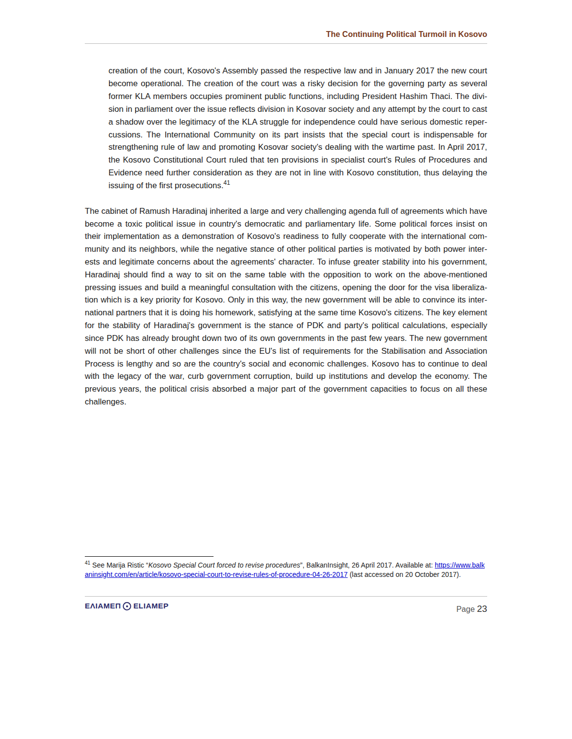The Continuing Political Turmoil in Kosovo
creation of the court, Kosovo's Assembly passed the respective law and in January 2017 the new court become operational. The creation of the court was a risky decision for the governing party as several former KLA members occupies prominent public functions, including President Hashim Thaci. The division in parliament over the issue reflects division in Kosovar society and any attempt by the court to cast a shadow over the legitimacy of the KLA struggle for independence could have serious domestic repercussions. The International Community on its part insists that the special court is indispensable for strengthening rule of law and promoting Kosovar society's dealing with the wartime past. In April 2017, the Kosovo Constitutional Court ruled that ten provisions in specialist court's Rules of Procedures and Evidence need further consideration as they are not in line with Kosovo constitution, thus delaying the issuing of the first prosecutions.41
The cabinet of Ramush Haradinaj inherited a large and very challenging agenda full of agreements which have become a toxic political issue in country's democratic and parliamentary life. Some political forces insist on their implementation as a demonstration of Kosovo's readiness to fully cooperate with the international community and its neighbors, while the negative stance of other political parties is motivated by both power interests and legitimate concerns about the agreements' character. To infuse greater stability into his government, Haradinaj should find a way to sit on the same table with the opposition to work on the above-mentioned pressing issues and build a meaningful consultation with the citizens, opening the door for the visa liberalization which is a key priority for Kosovo. Only in this way, the new government will be able to convince its international partners that it is doing his homework, satisfying at the same time Kosovo's citizens. The key element for the stability of Haradinaj's government is the stance of PDK and party's political calculations, especially since PDK has already brought down two of its own governments in the past few years. The new government will not be short of other challenges since the EU's list of requirements for the Stabilisation and Association Process is lengthy and so are the country's social and economic challenges. Kosovo has to continue to deal with the legacy of the war, curb government corruption, build up institutions and develop the economy. The previous years, the political crisis absorbed a major part of the government capacities to focus on all these challenges.
41 See Marija Ristic “Kosovo Special Court forced to revise procedures”, BalkanInsight, 26 April 2017. Available at: https://www.balkaninsight.com/en/article/kosovo-special-court-to-revise-rules-of-procedure-04-26-2017 (last accessed on 20 October 2017).
ΕΛΙΑΜΕΠ ELIAMEP Page 23